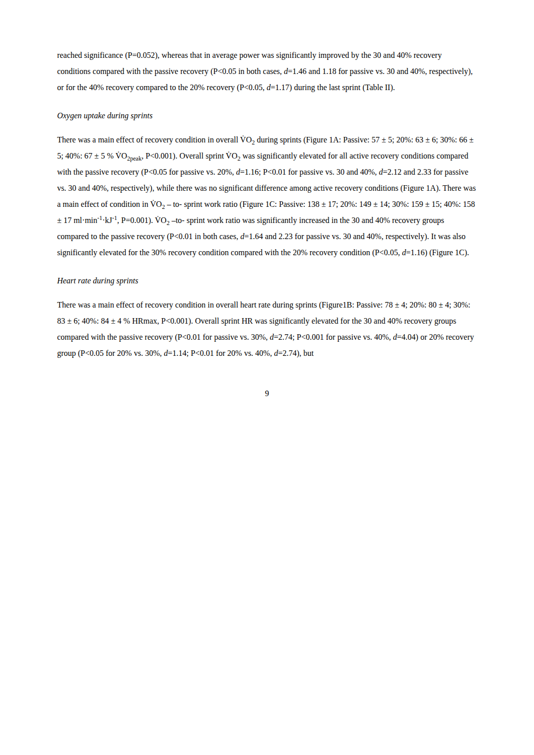reached significance (P=0.052), whereas that in average power was significantly improved by the 30 and 40% recovery conditions compared with the passive recovery (P<0.05 in both cases, d=1.46 and 1.18 for passive vs. 30 and 40%, respectively), or for the 40% recovery compared to the 20% recovery (P<0.05, d=1.17) during the last sprint (Table II).
Oxygen uptake during sprints
There was a main effect of recovery condition in overall V̇O2 during sprints (Figure 1A: Passive: 57 ± 5; 20%: 63 ± 6; 30%: 66 ± 5; 40%: 67 ± 5 % V̇O2peak, P<0.001). Overall sprint V̇O2 was significantly elevated for all active recovery conditions compared with the passive recovery (P<0.05 for passive vs. 20%, d=1.16; P<0.01 for passive vs. 30 and 40%, d=2.12 and 2.33 for passive vs. 30 and 40%, respectively), while there was no significant difference among active recovery conditions (Figure 1A). There was a main effect of condition in V̇O2 – to- sprint work ratio (Figure 1C: Passive: 138 ± 17; 20%: 149 ± 14; 30%: 159 ± 15; 40%: 158 ± 17 ml·min-1·kJ-1, P=0.001). V̇O2 –to- sprint work ratio was significantly increased in the 30 and 40% recovery groups compared to the passive recovery (P<0.01 in both cases, d=1.64 and 2.23 for passive vs. 30 and 40%, respectively). It was also significantly elevated for the 30% recovery condition compared with the 20% recovery condition (P<0.05, d=1.16) (Figure 1C).
Heart rate during sprints
There was a main effect of recovery condition in overall heart rate during sprints (Figure1B: Passive: 78 ± 4; 20%: 80 ± 4; 30%: 83 ± 6; 40%: 84 ± 4 % HRmax, P<0.001). Overall sprint HR was significantly elevated for the 30 and 40% recovery groups compared with the passive recovery (P<0.01 for passive vs. 30%, d=2.74; P<0.001 for passive vs. 40%, d=4.04) or 20% recovery group (P<0.05 for 20% vs. 30%, d=1.14; P<0.01 for 20% vs. 40%, d=2.74), but
9